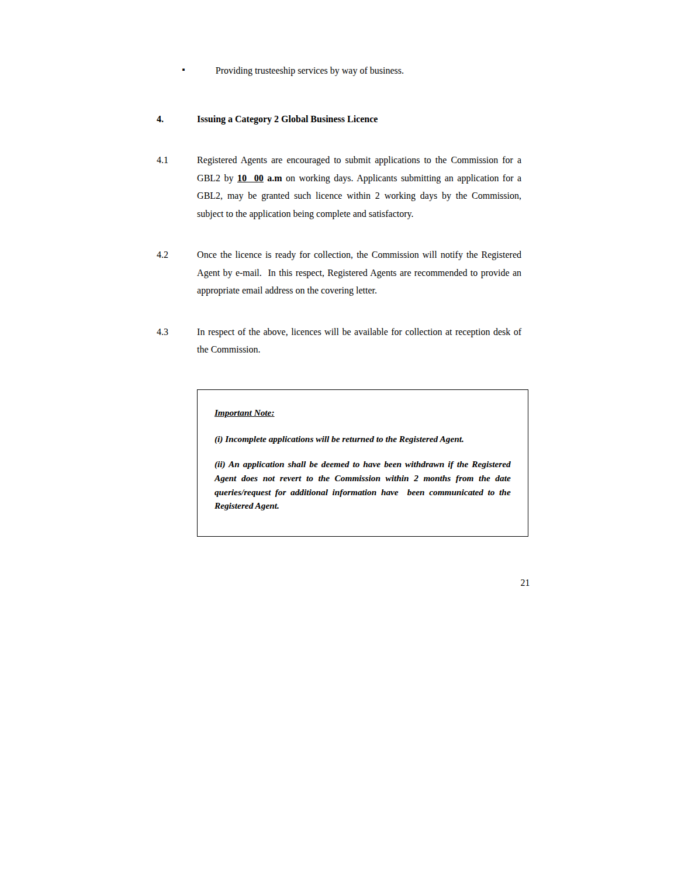Providing trusteeship services by way of business.
4. Issuing a Category 2 Global Business Licence
4.1
Registered Agents are encouraged to submit applications to the Commission for a GBL2 by 10 00 a.m on working days. Applicants submitting an application for a GBL2, may be granted such licence within 2 working days by the Commission, subject to the application being complete and satisfactory.
4.2
Once the licence is ready for collection, the Commission will notify the Registered Agent by e-mail. In this respect, Registered Agents are recommended to provide an appropriate email address on the covering letter.
4.3
In respect of the above, licences will be available for collection at reception desk of the Commission.
Important Note:
(i) Incomplete applications will be returned to the Registered Agent.
(ii) An application shall be deemed to have been withdrawn if the Registered Agent does not revert to the Commission within 2 months from the date queries/request for additional information have been communicated to the Registered Agent.
21